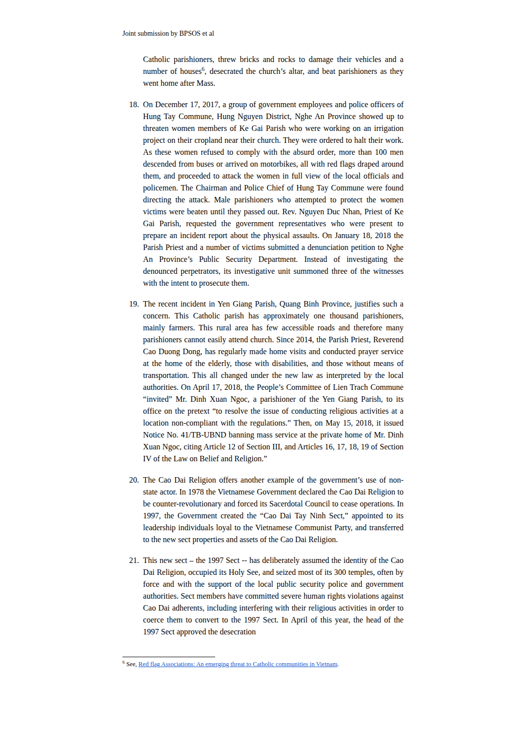Joint submission by BPSOS et al
Catholic parishioners, threw bricks and rocks to damage their vehicles and a number of houses6, desecrated the church’s altar, and beat parishioners as they went home after Mass.
On December 17, 2017, a group of government employees and police officers of Hung Tay Commune, Hung Nguyen District, Nghe An Province showed up to threaten women members of Ke Gai Parish who were working on an irrigation project on their cropland near their church. They were ordered to halt their work. As these women refused to comply with the absurd order, more than 100 men descended from buses or arrived on motorbikes, all with red flags draped around them, and proceeded to attack the women in full view of the local officials and policemen. The Chairman and Police Chief of Hung Tay Commune were found directing the attack. Male parishioners who attempted to protect the women victims were beaten until they passed out. Rev. Nguyen Duc Nhan, Priest of Ke Gai Parish, requested the government representatives who were present to prepare an incident report about the physical assaults. On January 18, 2018 the Parish Priest and a number of victims submitted a denunciation petition to Nghe An Province’s Public Security Department. Instead of investigating the denounced perpetrators, its investigative unit summoned three of the witnesses with the intent to prosecute them.
The recent incident in Yen Giang Parish, Quang Binh Province, justifies such a concern. This Catholic parish has approximately one thousand parishioners, mainly farmers. This rural area has few accessible roads and therefore many parishioners cannot easily attend church. Since 2014, the Parish Priest, Reverend Cao Duong Dong, has regularly made home visits and conducted prayer service at the home of the elderly, those with disabilities, and those without means of transportation. This all changed under the new law as interpreted by the local authorities. On April 17, 2018, the People’s Committee of Lien Trach Commune “invited” Mr. Dinh Xuan Ngoc, a parishioner of the Yen Giang Parish, to its office on the pretext “to resolve the issue of conducting religious activities at a location non-compliant with the regulations.” Then, on May 15, 2018, it issued Notice No. 41/TB-UBND banning mass service at the private home of Mr. Dinh Xuan Ngoc, citing Article 12 of Section III, and Articles 16, 17, 18, 19 of Section IV of the Law on Belief and Religion.”
The Cao Dai Religion offers another example of the government’s use of non-state actor. In 1978 the Vietnamese Government declared the Cao Dai Religion to be counter-revolutionary and forced its Sacerdotal Council to cease operations. In 1997, the Government created the “Cao Dai Tay Ninh Sect,” appointed to its leadership individuals loyal to the Vietnamese Communist Party, and transferred to the new sect properties and assets of the Cao Dai Religion.
This new sect – the 1997 Sect -- has deliberately assumed the identity of the Cao Dai Religion, occupied its Holy See, and seized most of its 300 temples, often by force and with the support of the local public security police and government authorities. Sect members have committed severe human rights violations against Cao Dai adherents, including interfering with their religious activities in order to coerce them to convert to the 1997 Sect. In April of this year, the head of the 1997 Sect approved the desecration
6 See, Red flag Associations: An emerging threat to Catholic communities in Vietnam.